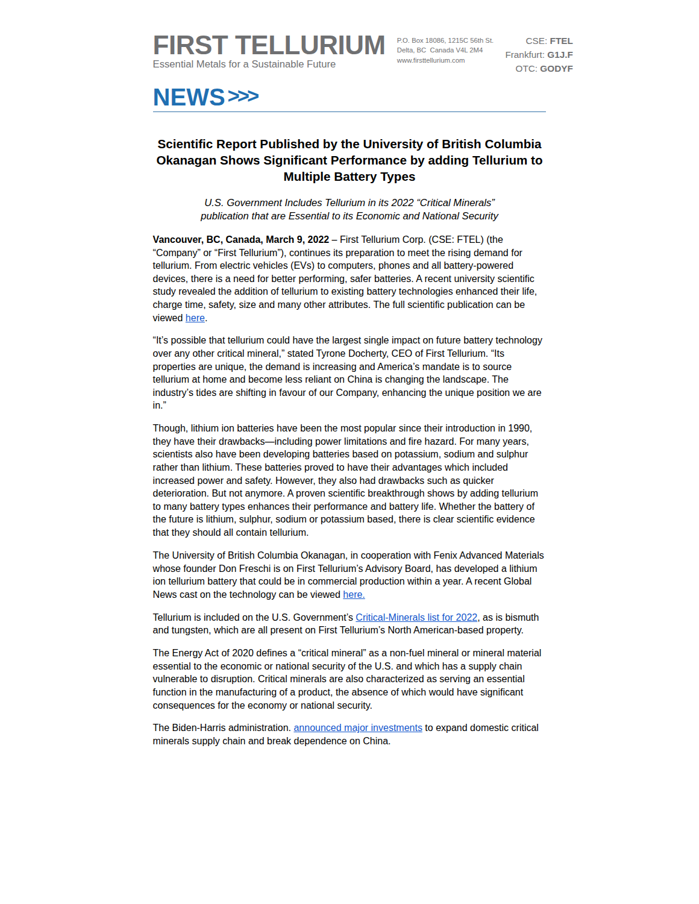FIRST TELLURIUM
Essential Metals for a Sustainable Future
P.O. Box 18086, 1215C 56th St.
Delta, BC Canada V4L 2M4
www.firsttellurium.com
CSE: FTEL
Frankfurt: G1J.F
OTC: GODYF
NEWS>>>
Scientific Report Published by the University of British Columbia
Okanagan Shows Significant Performance by adding Tellurium to
Multiple Battery Types
U.S. Government Includes Tellurium in its 2022 “Critical Minerals”
publication that are Essential to its Economic and National Security
Vancouver, BC, Canada, March 9, 2022 – First Tellurium Corp. (CSE: FTEL) (the “Company” or “First Tellurium”), continues its preparation to meet the rising demand for tellurium. From electric vehicles (EVs) to computers, phones and all battery-powered devices, there is a need for better performing, safer batteries. A recent university scientific study revealed the addition of tellurium to existing battery technologies enhanced their life, charge time, safety, size and many other attributes. The full scientific publication can be viewed here.
“It’s possible that tellurium could have the largest single impact on future battery technology over any other critical mineral,” stated Tyrone Docherty, CEO of First Tellurium. “Its properties are unique, the demand is increasing and America’s mandate is to source tellurium at home and become less reliant on China is changing the landscape. The industry’s tides are shifting in favour of our Company, enhancing the unique position we are in.”
Though, lithium ion batteries have been the most popular since their introduction in 1990, they have their drawbacks—including power limitations and fire hazard. For many years, scientists also have been developing batteries based on potassium, sodium and sulphur rather than lithium. These batteries proved to have their advantages which included increased power and safety. However, they also had drawbacks such as quicker deterioration. But not anymore. A proven scientific breakthrough shows by adding tellurium to many battery types enhances their performance and battery life. Whether the battery of the future is lithium, sulphur, sodium or potassium based, there is clear scientific evidence that they should all contain tellurium.
The University of British Columbia Okanagan, in cooperation with Fenix Advanced Materials whose founder Don Freschi is on First Tellurium’s Advisory Board, has developed a lithium ion tellurium battery that could be in commercial production within a year. A recent Global News cast on the technology can be viewed here.
Tellurium is included on the U.S. Government’s Critical-Minerals list for 2022, as is bismuth and tungsten, which are all present on First Tellurium’s North American-based property.
The Energy Act of 2020 defines a “critical mineral” as a non-fuel mineral or mineral material essential to the economic or national security of the U.S. and which has a supply chain vulnerable to disruption. Critical minerals are also characterized as serving an essential function in the manufacturing of a product, the absence of which would have significant consequences for the economy or national security.
The Biden-Harris administration. announced major investments to expand domestic critical minerals supply chain and break dependence on China.